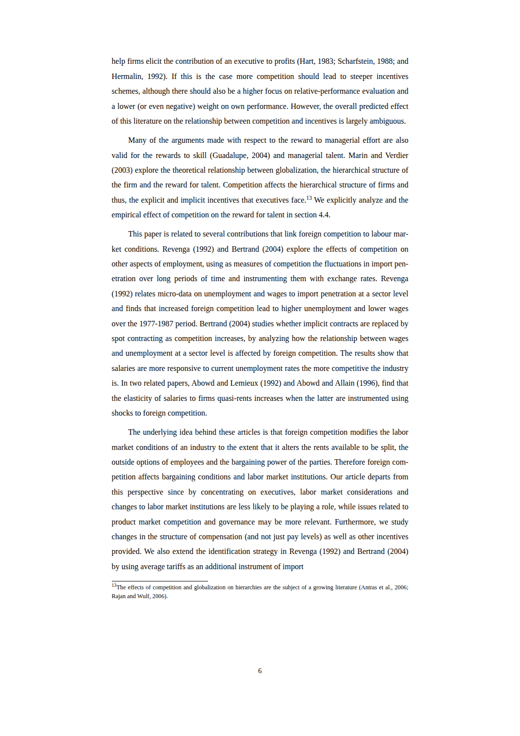help firms elicit the contribution of an executive to profits (Hart, 1983; Scharfstein, 1988; and Hermalin, 1992). If this is the case more competition should lead to steeper incentives schemes, although there should also be a higher focus on relative-performance evaluation and a lower (or even negative) weight on own performance. However, the overall predicted effect of this literature on the relationship between competition and incentives is largely ambiguous.
Many of the arguments made with respect to the reward to managerial effort are also valid for the rewards to skill (Guadalupe, 2004) and managerial talent. Marin and Verdier (2003) explore the theoretical relationship between globalization, the hierarchical structure of the firm and the reward for talent. Competition affects the hierarchical structure of firms and thus, the explicit and implicit incentives that executives face.13 We explicitly analyze and the empirical effect of competition on the reward for talent in section 4.4.
This paper is related to several contributions that link foreign competition to labour market conditions. Revenga (1992) and Bertrand (2004) explore the effects of competition on other aspects of employment, using as measures of competition the fluctuations in import penetration over long periods of time and instrumenting them with exchange rates. Revenga (1992) relates micro-data on unemployment and wages to import penetration at a sector level and finds that increased foreign competition lead to higher unemployment and lower wages over the 1977-1987 period. Bertrand (2004) studies whether implicit contracts are replaced by spot contracting as competition increases, by analyzing how the relationship between wages and unemployment at a sector level is affected by foreign competition. The results show that salaries are more responsive to current unemployment rates the more competitive the industry is. In two related papers, Abowd and Lemieux (1992) and Abowd and Allain (1996), find that the elasticity of salaries to firms quasi-rents increases when the latter are instrumented using shocks to foreign competition.
The underlying idea behind these articles is that foreign competition modifies the labor market conditions of an industry to the extent that it alters the rents available to be split, the outside options of employees and the bargaining power of the parties. Therefore foreign competition affects bargaining conditions and labor market institutions. Our article departs from this perspective since by concentrating on executives, labor market considerations and changes to labor market institutions are less likely to be playing a role, while issues related to product market competition and governance may be more relevant. Furthermore, we study changes in the structure of compensation (and not just pay levels) as well as other incentives provided. We also extend the identification strategy in Revenga (1992) and Bertrand (2004) by using average tariffs as an additional instrument of import
13The effects of competition and globalization on hierarchies are the subject of a growing literature (Antras et al., 2006; Rajan and Wulf, 2006).
6